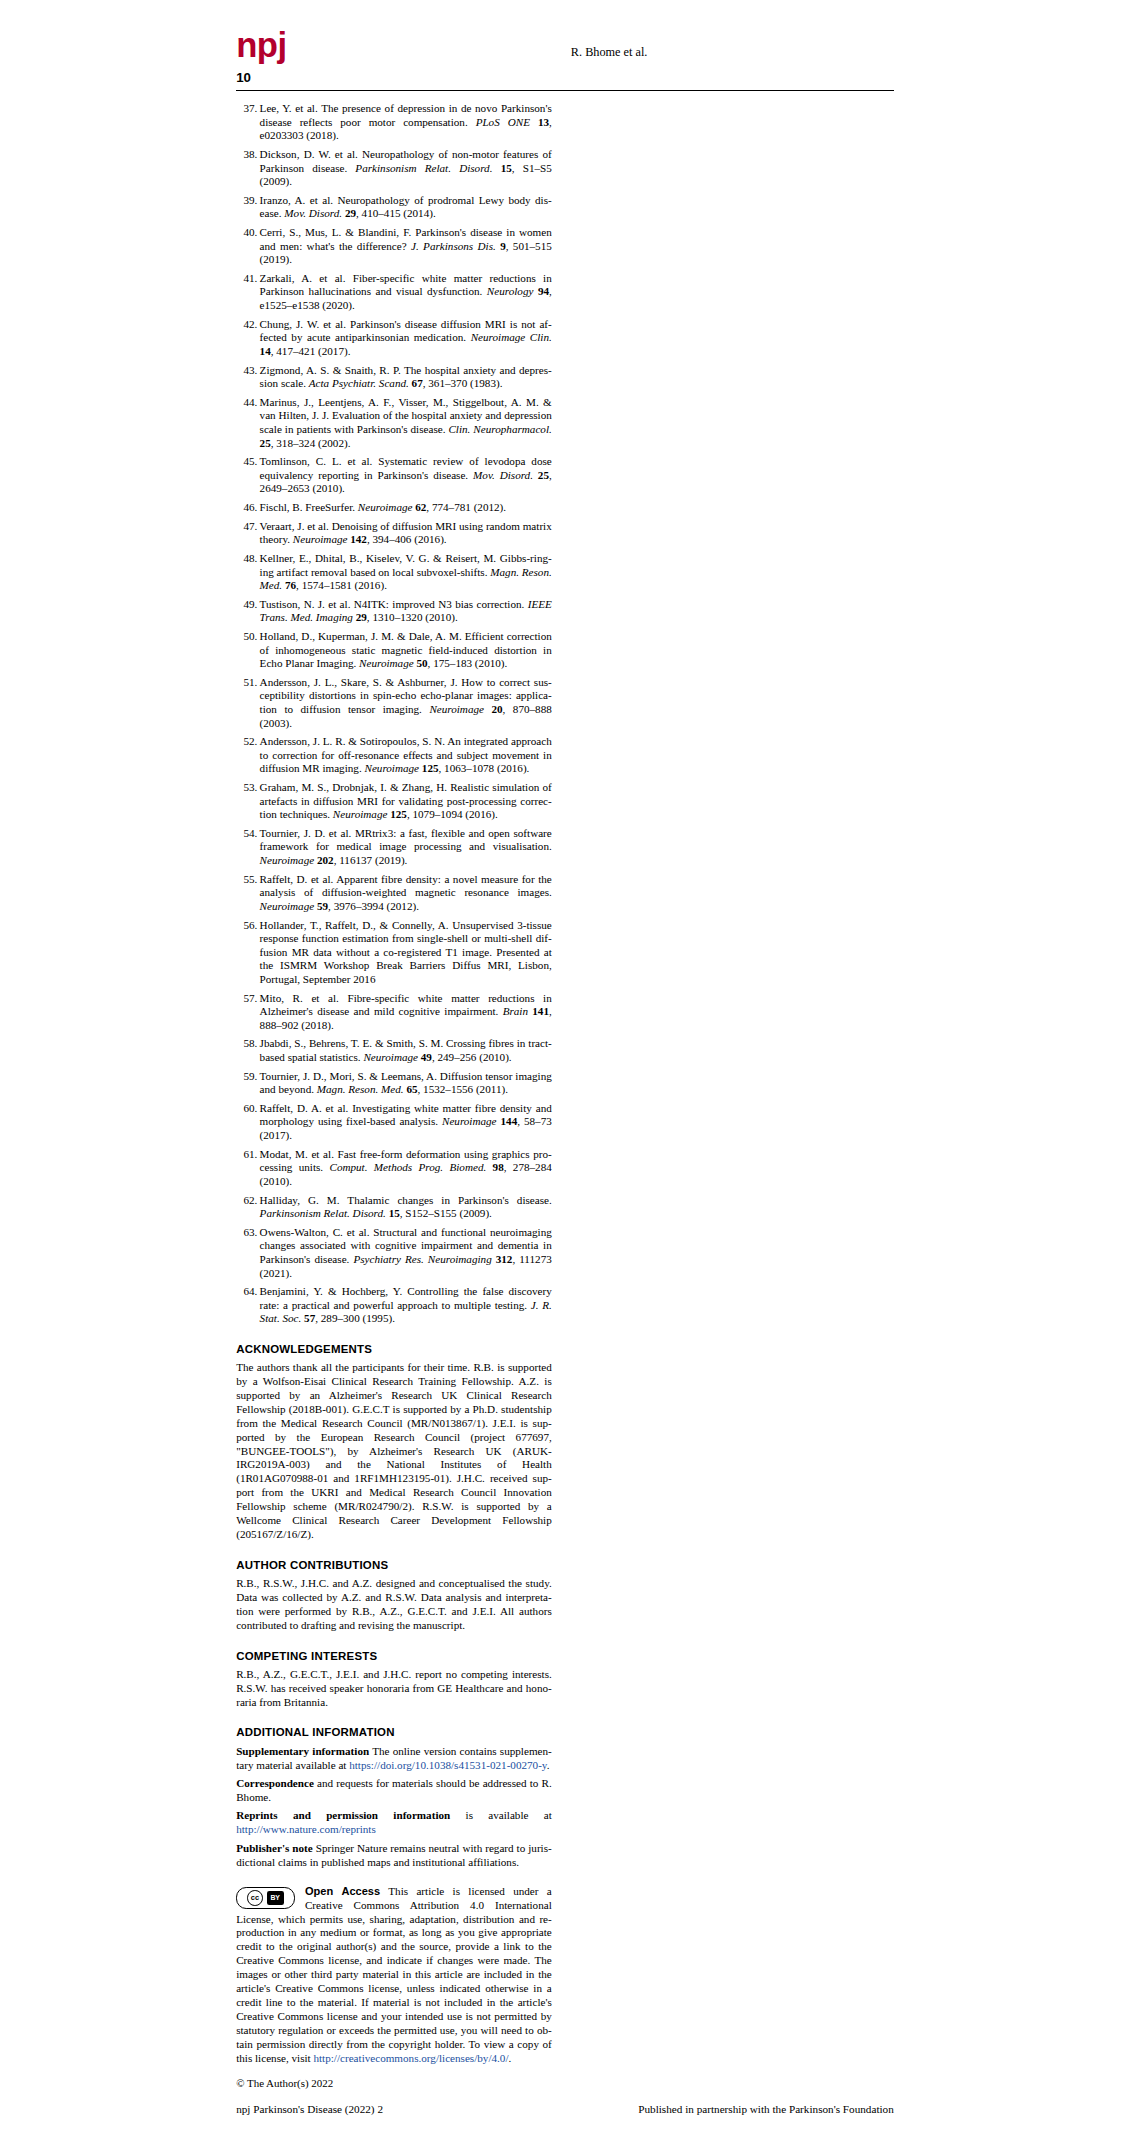npj
R. Bhome et al.
10
Lee, Y. et al. The presence of depression in de novo Parkinson's disease reflects poor motor compensation. PLoS ONE 13, e0203303 (2018).
Dickson, D. W. et al. Neuropathology of non-motor features of Parkinson disease. Parkinsonism Relat. Disord. 15, S1–S5 (2009).
Iranzo, A. et al. Neuropathology of prodromal Lewy body disease. Mov. Disord. 29, 410–415 (2014).
Cerri, S., Mus, L. & Blandini, F. Parkinson's disease in women and men: what's the difference? J. Parkinsons Dis. 9, 501–515 (2019).
Zarkali, A. et al. Fiber-specific white matter reductions in Parkinson hallucinations and visual dysfunction. Neurology 94, e1525–e1538 (2020).
Chung, J. W. et al. Parkinson's disease diffusion MRI is not affected by acute antiparkinsonian medication. Neuroimage Clin. 14, 417–421 (2017).
Zigmond, A. S. & Snaith, R. P. The hospital anxiety and depression scale. Acta Psychiatr. Scand. 67, 361–370 (1983).
Marinus, J., Leentjens, A. F., Visser, M., Stiggelbout, A. M. & van Hilten, J. J. Evaluation of the hospital anxiety and depression scale in patients with Parkinson's disease. Clin. Neuropharmacol. 25, 318–324 (2002).
Tomlinson, C. L. et al. Systematic review of levodopa dose equivalency reporting in Parkinson's disease. Mov. Disord. 25, 2649–2653 (2010).
Fischl, B. FreeSurfer. Neuroimage 62, 774–781 (2012).
Veraart, J. et al. Denoising of diffusion MRI using random matrix theory. Neuroimage 142, 394–406 (2016).
Kellner, E., Dhital, B., Kiselev, V. G. & Reisert, M. Gibbs-ringing artifact removal based on local subvoxel-shifts. Magn. Reson. Med. 76, 1574–1581 (2016).
Tustison, N. J. et al. N4ITK: improved N3 bias correction. IEEE Trans. Med. Imaging 29, 1310–1320 (2010).
Holland, D., Kuperman, J. M. & Dale, A. M. Efficient correction of inhomogeneous static magnetic field-induced distortion in Echo Planar Imaging. Neuroimage 50, 175–183 (2010).
Andersson, J. L., Skare, S. & Ashburner, J. How to correct susceptibility distortions in spin-echo echo-planar images: application to diffusion tensor imaging. Neuroimage 20, 870–888 (2003).
Andersson, J. L. R. & Sotiropoulos, S. N. An integrated approach to correction for off-resonance effects and subject movement in diffusion MR imaging. Neuroimage 125, 1063–1078 (2016).
Graham, M. S., Drobnjak, I. & Zhang, H. Realistic simulation of artefacts in diffusion MRI for validating post-processing correction techniques. Neuroimage 125, 1079–1094 (2016).
Tournier, J. D. et al. MRtrix3: a fast, flexible and open software framework for medical image processing and visualisation. Neuroimage 202, 116137 (2019).
Raffelt, D. et al. Apparent fibre density: a novel measure for the analysis of diffusion-weighted magnetic resonance images. Neuroimage 59, 3976–3994 (2012).
Hollander, T., Raffelt, D., & Connelly, A. Unsupervised 3-tissue response function estimation from single-shell or multi-shell diffusion MR data without a co-registered T1 image. Presented at the ISMRM Workshop Break Barriers Diffus MRI, Lisbon, Portugal, September 2016
Mito, R. et al. Fibre-specific white matter reductions in Alzheimer's disease and mild cognitive impairment. Brain 141, 888–902 (2018).
Jbabdi, S., Behrens, T. E. & Smith, S. M. Crossing fibres in tract-based spatial statistics. Neuroimage 49, 249–256 (2010).
Tournier, J. D., Mori, S. & Leemans, A. Diffusion tensor imaging and beyond. Magn. Reson. Med. 65, 1532–1556 (2011).
Raffelt, D. A. et al. Investigating white matter fibre density and morphology using fixel-based analysis. Neuroimage 144, 58–73 (2017).
Modat, M. et al. Fast free-form deformation using graphics processing units. Comput. Methods Prog. Biomed. 98, 278–284 (2010).
Halliday, G. M. Thalamic changes in Parkinson's disease. Parkinsonism Relat. Disord. 15, S152–S155 (2009).
Owens-Walton, C. et al. Structural and functional neuroimaging changes associated with cognitive impairment and dementia in Parkinson's disease. Psychiatry Res. Neuroimaging 312, 111273 (2021).
Benjamini, Y. & Hochberg, Y. Controlling the false discovery rate: a practical and powerful approach to multiple testing. J. R. Stat. Soc. 57, 289–300 (1995).
Acknowledgements
The authors thank all the participants for their time. R.B. is supported by a Wolfson-Eisai Clinical Research Training Fellowship. A.Z. is supported by an Alzheimer's Research UK Clinical Research Fellowship (2018B-001). G.E.C.T is supported by a Ph.D. studentship from the Medical Research Council (MR/N013867/1). J.E.I. is supported by the European Research Council (project 677697, "BUNGEE-TOOLS"), by Alzheimer's Research UK (ARUK-IRG2019A-003) and the National Institutes of Health (1R01AG070988-01 and 1RF1MH123195-01). J.H.C. received support from the UKRI and Medical Research Council Innovation Fellowship scheme (MR/R024790/2). R.S.W. is supported by a Wellcome Clinical Research Career Development Fellowship (205167/Z/16/Z).
Author contributions
R.B., R.S.W., J.H.C. and A.Z. designed and conceptualised the study. Data was collected by A.Z. and R.S.W. Data analysis and interpretation were performed by R.B., A.Z., G.E.C.T. and J.E.I. All authors contributed to drafting and revising the manuscript.
Competing interests
R.B., A.Z., G.E.C.T., J.E.I. and J.H.C. report no competing interests. R.S.W. has received speaker honoraria from GE Healthcare and honoraria from Britannia.
Additional information
Supplementary information The online version contains supplementary material available at https://doi.org/10.1038/s41531-021-00270-y.
Correspondence and requests for materials should be addressed to R. Bhome.
Reprints and permission information is available at http://www.nature.com/reprints
Publisher's note Springer Nature remains neutral with regard to jurisdictional claims in published maps and institutional affiliations.
cc BY
Open Access This article is licensed under a Creative Commons Attribution 4.0 International License, which permits use, sharing, adaptation, distribution and reproduction in any medium or format, as long as you give appropriate credit to the original author(s) and the source, provide a link to the Creative Commons license, and indicate if changes were made. The images or other third party material in this article are included in the article's Creative Commons license, unless indicated otherwise in a credit line to the material. If material is not included in the article's Creative Commons license and your intended use is not permitted by statutory regulation or exceeds the permitted use, you will need to obtain permission directly from the copyright holder. To view a copy of this license, visit http://creativecommons.org/licenses/by/4.0/.
© The Author(s) 2022
npj Parkinson's Disease (2022) 2
Published in partnership with the Parkinson's Foundation